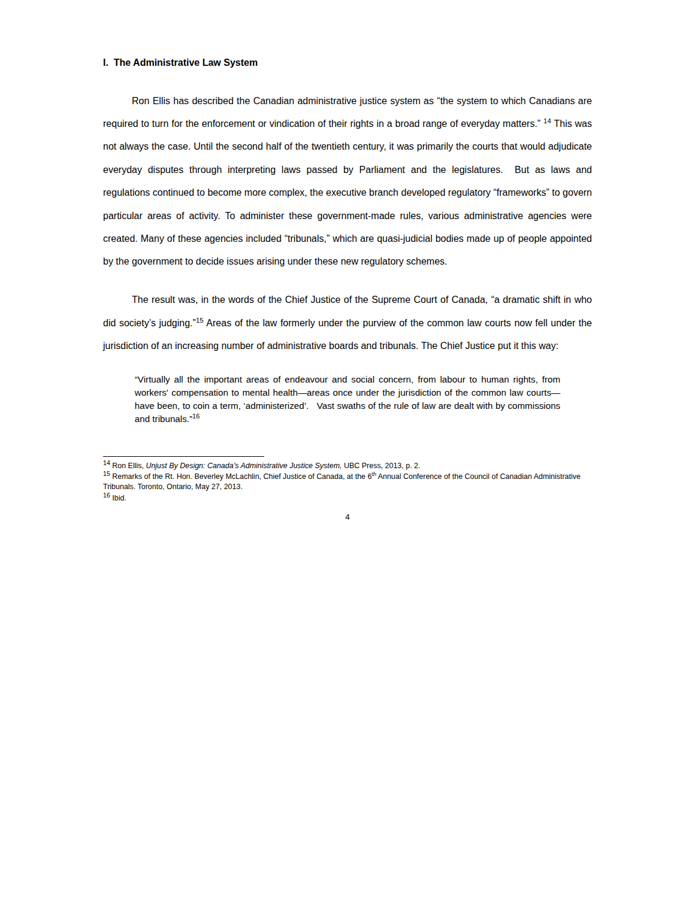I. The Administrative Law System
Ron Ellis has described the Canadian administrative justice system as “the system to which Canadians are required to turn for the enforcement or vindication of their rights in a broad range of everyday matters.” 14 This was not always the case. Until the second half of the twentieth century, it was primarily the courts that would adjudicate everyday disputes through interpreting laws passed by Parliament and the legislatures. But as laws and regulations continued to become more complex, the executive branch developed regulatory “frameworks” to govern particular areas of activity. To administer these government-made rules, various administrative agencies were created. Many of these agencies included “tribunals,” which are quasi-judicial bodies made up of people appointed by the government to decide issues arising under these new regulatory schemes.
The result was, in the words of the Chief Justice of the Supreme Court of Canada, “a dramatic shift in who did society’s judging.”15 Areas of the law formerly under the purview of the common law courts now fell under the jurisdiction of an increasing number of administrative boards and tribunals. The Chief Justice put it this way:
“Virtually all the important areas of endeavour and social concern, from labour to human rights, from workers' compensation to mental health—areas once under the jurisdiction of the common law courts—have been, to coin a term, ‘administerized’. Vast swaths of the rule of law are dealt with by commissions and tribunals.”16
14 Ron Ellis, Unjust By Design: Canada’s Administrative Justice System, UBC Press, 2013, p. 2.
15 Remarks of the Rt. Hon. Beverley McLachlin, Chief Justice of Canada, at the 6th Annual Conference of the Council of Canadian Administrative Tribunals. Toronto, Ontario, May 27, 2013.
16 Ibid.
4